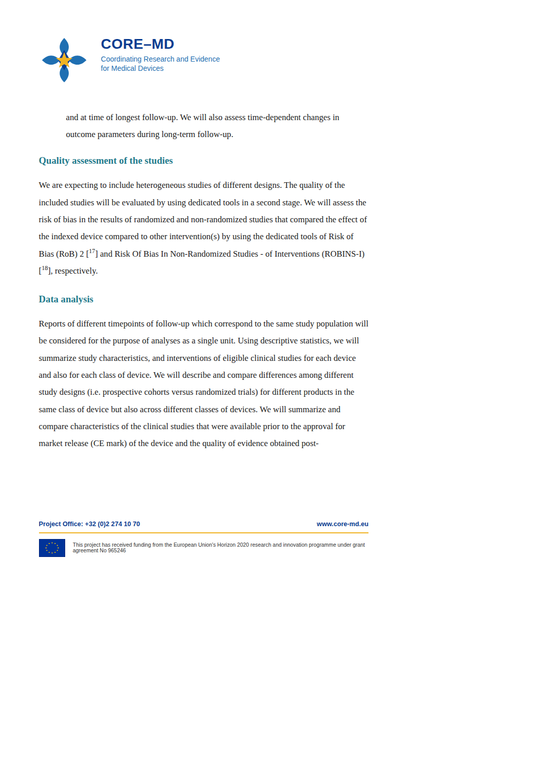CORE–MD
Coordinating Research and Evidence
for Medical Devices
and at time of longest follow-up. We will also assess time-dependent changes in outcome parameters during long-term follow-up.
Quality assessment of the studies
We are expecting to include heterogeneous studies of different designs. The quality of the included studies will be evaluated by using dedicated tools in a second stage. We will assess the risk of bias in the results of randomized and non-randomized studies that compared the effect of the indexed device compared to other intervention(s) by using the dedicated tools of Risk of Bias (RoB) 2 [17] and Risk Of Bias In Non-Randomized Studies - of Interventions (ROBINS-I) [18], respectively.
Data analysis
Reports of different timepoints of follow-up which correspond to the same study population will be considered for the purpose of analyses as a single unit. Using descriptive statistics, we will summarize study characteristics, and interventions of eligible clinical studies for each device and also for each class of device. We will describe and compare differences among different study designs (i.e. prospective cohorts versus randomized trials) for different products in the same class of device but also across different classes of devices. We will summarize and compare characteristics of the clinical studies that were available prior to the approval for market release (CE mark) of the device and the quality of evidence obtained post-
Project Office: +32 (0)2 274 10 70 www.core-md.eu
This project has received funding from the European Union's Horizon 2020 research and innovation programme under grant agreement No 965246